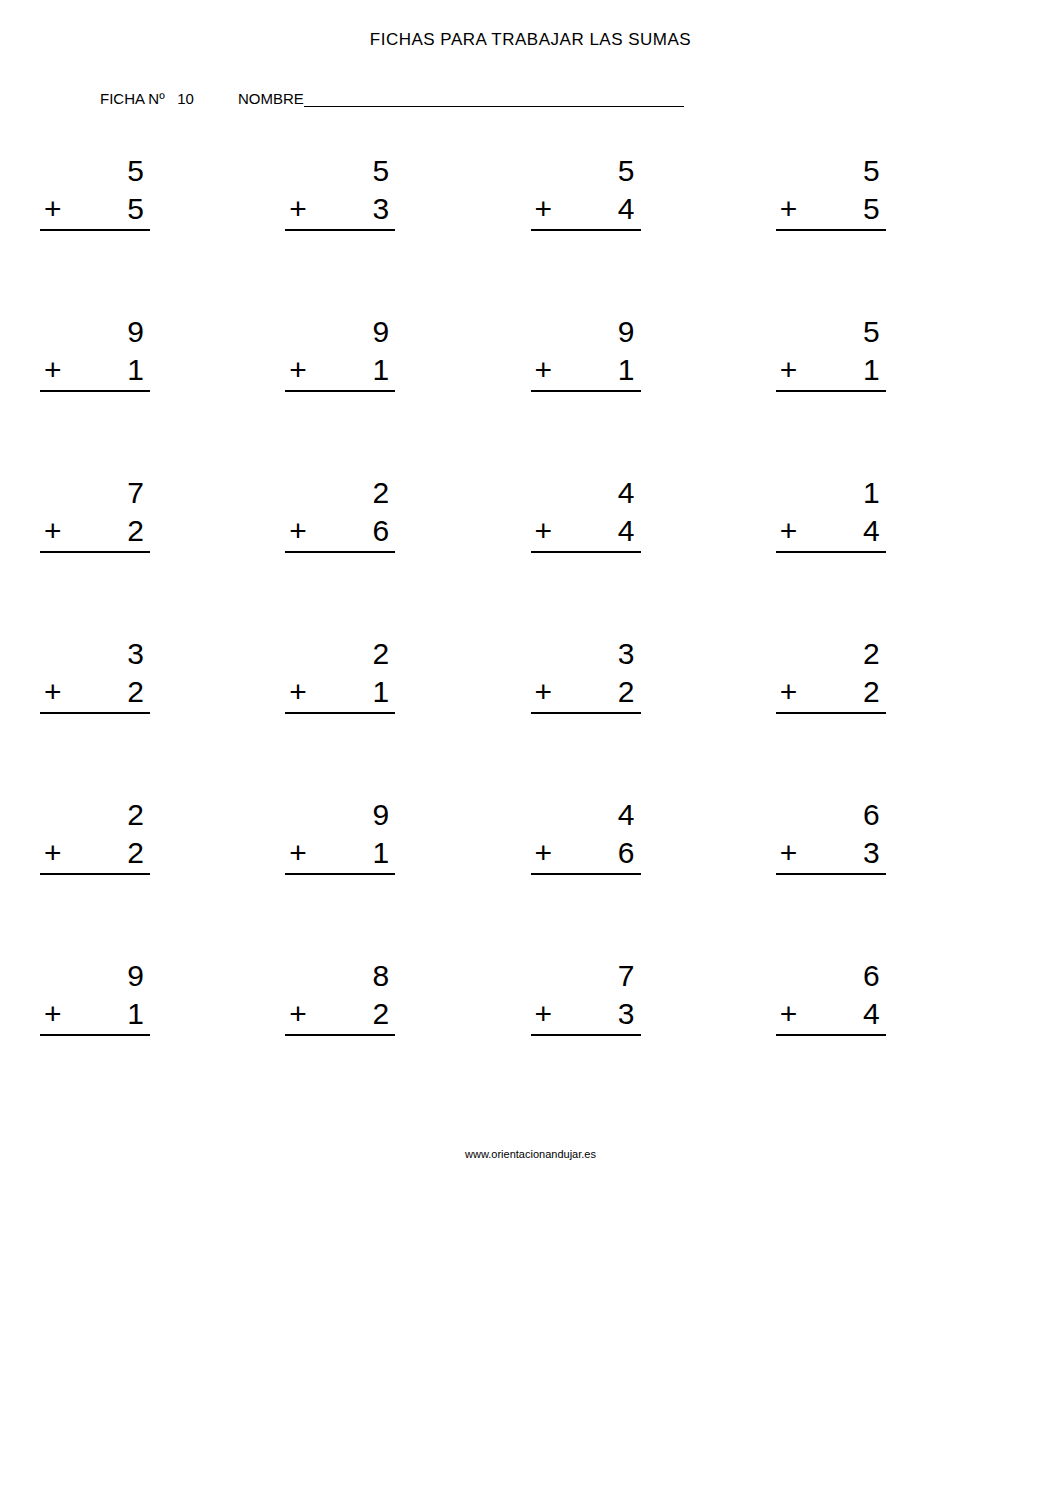FICHAS PARA TRABAJAR LAS SUMAS
FICHA Nº 10 NOMBRE
| 5 + 5 | 5 + 3 | 5 + 4 | 5 + 5 |
| 9 + 1 | 9 + 1 | 9 + 1 | 5 + 1 |
| 7 + 2 | 2 + 6 | 4 + 4 | 1 + 4 |
| 3 + 2 | 2 + 1 | 3 + 2 | 2 + 2 |
| 2 + 2 | 9 + 1 | 4 + 6 | 6 + 3 |
| 9 + 1 | 8 + 2 | 7 + 3 | 6 + 4 |
www.orientacionandujar.es